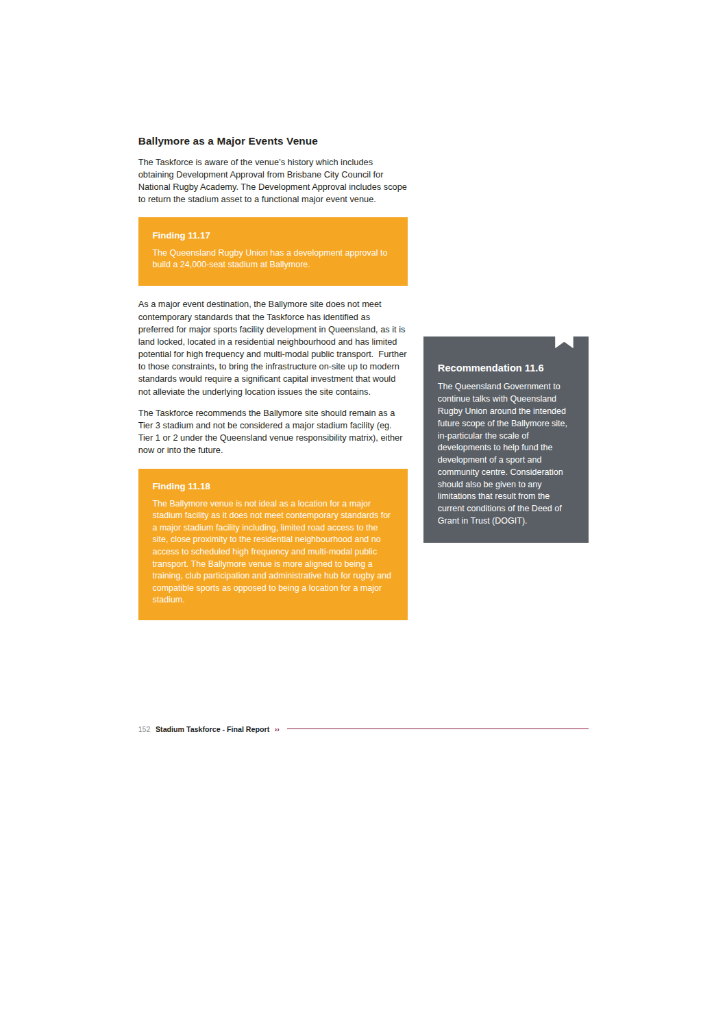Ballymore as a Major Events Venue
The Taskforce is aware of the venue’s history which includes obtaining Development Approval from Brisbane City Council for National Rugby Academy. The Development Approval includes scope to return the stadium asset to a functional major event venue.
Finding 11.17
The Queensland Rugby Union has a development approval to build a 24,000-seat stadium at Ballymore.
As a major event destination, the Ballymore site does not meet contemporary standards that the Taskforce has identified as preferred for major sports facility development in Queensland, as it is land locked, located in a residential neighbourhood and has limited potential for high frequency and multi-modal public transport. Further to those constraints, to bring the infrastructure on-site up to modern standards would require a significant capital investment that would not alleviate the underlying location issues the site contains.
The Taskforce recommends the Ballymore site should remain as a Tier 3 stadium and not be considered a major stadium facility (eg. Tier 1 or 2 under the Queensland venue responsibility matrix), either now or into the future.
Finding 11.18
The Ballymore venue is not ideal as a location for a major stadium facility as it does not meet contemporary standards for a major stadium facility including, limited road access to the site, close proximity to the residential neighbourhood and no access to scheduled high frequency and multi-modal public transport. The Ballymore venue is more aligned to being a training, club participation and administrative hub for rugby and compatible sports as opposed to being a location for a major stadium.
Recommendation 11.6
The Queensland Government to continue talks with Queensland Rugby Union around the intended future scope of the Ballymore site, in-particular the scale of developments to help fund the development of a sport and community centre. Consideration should also be given to any limitations that result from the current conditions of the Deed of Grant in Trust (DOGIT).
152 Stadium Taskforce - Final Report ››